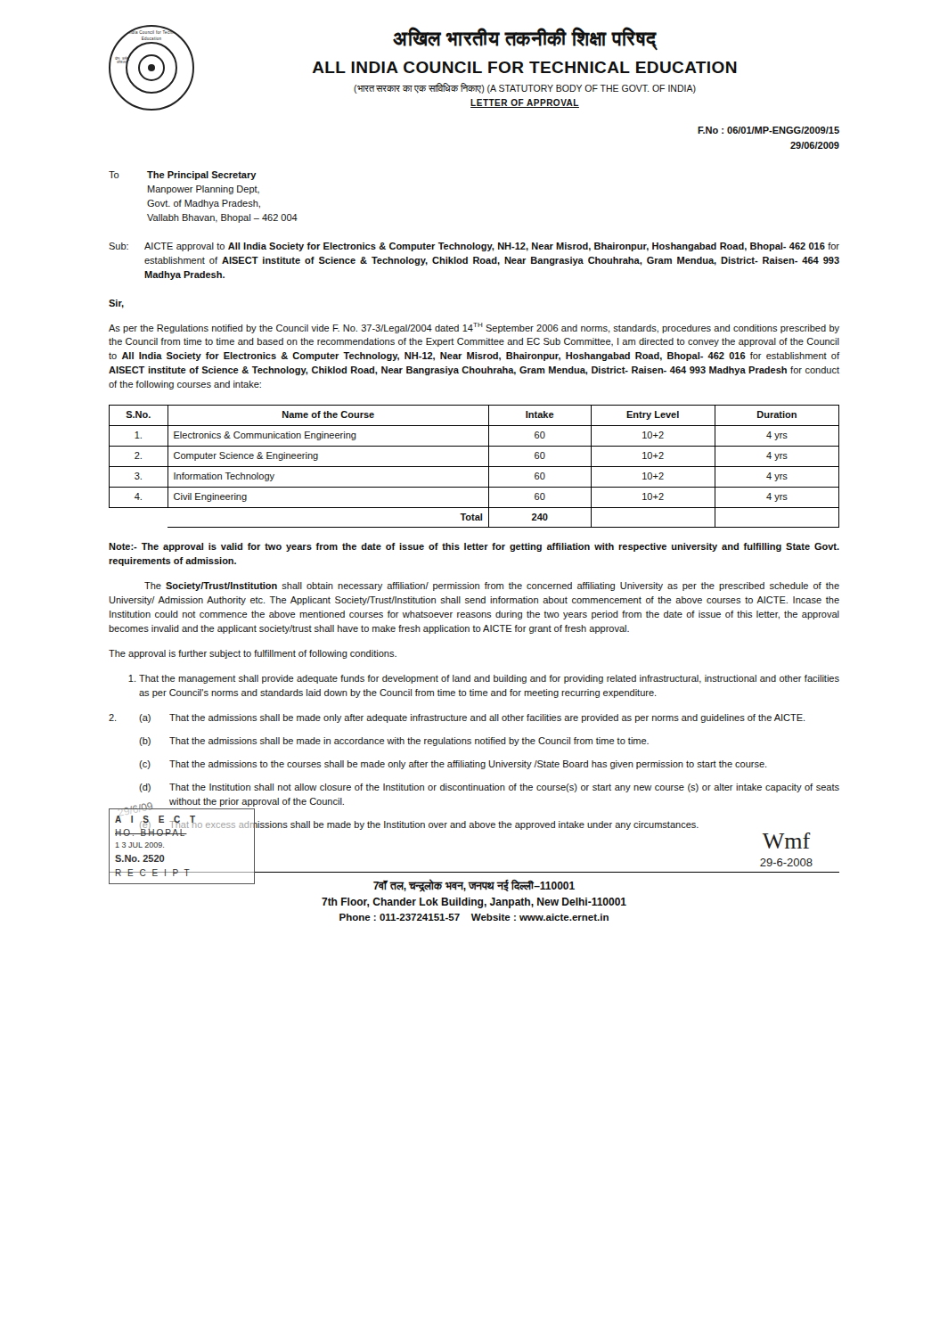All India Council for Technical Education
योगः कर्मसु कौशलम्
अखिल भारतीय तकनीकी शिक्षा परिषद्
ALL INDIA COUNCIL FOR TECHNICAL EDUCATION
(भारत सरकार का एक सांविधिक निकाए) (A STATUTORY BODY OF THE GOVT. OF INDIA)
LETTER OF APPROVAL
F.No : 06/01/MP-ENGG/2009/15
29/06/2009
To The Principal Secretary
Manpower Planning Dept,
Govt. of Madhya Pradesh,
Vallabh Bhavan, Bhopal – 462 004
Sub:
AICTE approval to All India Society for Electronics & Computer Technology, NH-12, Near Misrod, Bhaironpur, Hoshangabad Road, Bhopal- 462 016 for establishment of AISECT institute of Science & Technology, Chiklod Road, Near Bangrasiya Chouhraha, Gram Mendua, District- Raisen- 464 993 Madhya Pradesh.
Sir,
As per the Regulations notified by the Council vide F. No. 37-3/Legal/2004 dated 14TH September 2006 and norms, standards, procedures and conditions prescribed by the Council from time to time and based on the recommendations of the Expert Committee and EC Sub Committee, I am directed to convey the approval of the Council to All India Society for Electronics & Computer Technology, NH-12, Near Misrod, Bhaironpur, Hoshangabad Road, Bhopal- 462 016 for establishment of AISECT institute of Science & Technology, Chiklod Road, Near Bangrasiya Chouhraha, Gram Mendua, District- Raisen- 464 993 Madhya Pradesh for conduct of the following courses and intake:
| S.No. | Name of the Course | Intake | Entry Level | Duration |
| --- | --- | --- | --- | --- |
| 1. | Electronics & Communication Engineering | 60 | 10+2 | 4 yrs |
| 2. | Computer Science & Engineering | 60 | 10+2 | 4 yrs |
| 3. | Information Technology | 60 | 10+2 | 4 yrs |
| 4. | Civil Engineering | 60 | 10+2 | 4 yrs |
| | Total | 240 | | |
Note:- The approval is valid for two years from the date of issue of this letter for getting affiliation with respective university and fulfilling State Govt. requirements of admission.
The Society/Trust/Institution shall obtain necessary affiliation/ permission from the concerned affiliating University as per the prescribed schedule of the University/ Admission Authority etc. The Applicant Society/Trust/Institution shall send information about commencement of the above courses to AICTE. Incase the Institution could not commence the above mentioned courses for whatsoever reasons during the two years period from the date of issue of this letter, the approval becomes invalid and the applicant society/trust shall have to make fresh application to AICTE for grant of fresh approval.
The approval is further subject to fulfillment of following conditions.
That the management shall provide adequate funds for development of land and building and for providing related infrastructural, instructional and other facilities as per Council's norms and standards laid down by the Council from time to time and for meeting recurring expenditure.
2.
(a)
That the admissions shall be made only after adequate infrastructure and all other facilities are provided as per norms and guidelines of the AICTE.
(b)
That the admissions shall be made in accordance with the regulations notified by the Council from time to time.
(c)
That the admissions to the courses shall be made only after the affiliating University /State Board has given permission to start the course.
(d)
That the Institution shall not allow closure of the Institution or discontinuation of the course(s) or start any new course (s) or alter intake capacity of seats without the prior approval of the Council.
(e)
That no excess admissions shall be made by the Institution over and above the approved intake under any circumstances.
29/6/09
A I S E C T
HO. BHOPAL
1 3 JUL 2009.
S.No. 2520
R E C E I P T
Wmf
29-6-2008
7वाँ तल, चन्द्रलोक भवन, जनपथ नई दिल्ली–110001
7th Floor, Chander Lok Building, Janpath, New Delhi-110001
Phone : 011-23724151-57 Website : www.aicte.ernet.in